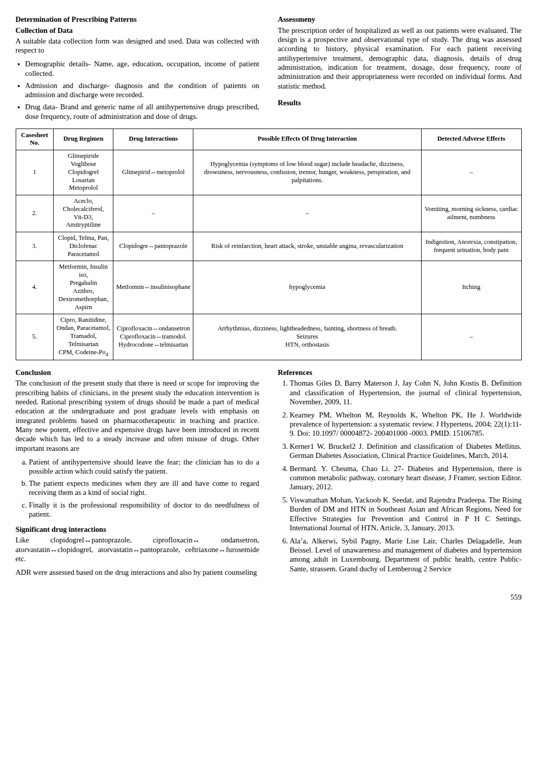Determination of Prescribing Patterns
Collection of Data
A suitable data collection form was designed and used. Data was collected with respect to
Demographic details- Name, age, education, occupation, income of patient collected.
Admission and discharge- diagnosis and the condition of patients on admission and discharge were recorded.
Drug data- Brand and generic name of all antihypertensive drugs prescribed, dose frequency, route of administration and dose of drugs.
Assessmeny
The prescription order of hospitalized as well as out patients were evaluated. The design is a prospective and observational type of study. The drug was assessed according to history, physical examination. For each patient receiving antihypertensive treatment, demographic data, diagnosis, details of drug administration, indication for treatment, dosage, dose frequency, route of administration and their appropriateness were recorded on individual forms. And statistic method.
Results
| Casesheet No. | Drug Regimen | Drug Interactions | Possible Effects Of Drug Interaction | Detected Adverse Effects |
| --- | --- | --- | --- | --- |
| 1 | Glimepiride Voglibose Clopidogrel Losartan Metoprolol | Glimepirid↔metoprolol | Hypoglycemia (symptoms of low blood sugar) include headache, dizziness, drowsiness, nervousness, confusion, tremor, hunger, weakness, perspiration, and palpitations. | – |
| 2. | Aceclo, Cholecalciferol, Vit-D3, Amitryptiline | – | – | Vomiting, morning sickness, cardiac ailment, numbness |
| 3. | Clopid, Telma, Pan, Diclofenac Paracetamol | Clopidogre↔pantoprazole | Risk of reinfarction, heart attack, stroke, unstable angina, revascularization | Indigestion, Anorexia, constipation, frequent urination, body pain |
| 4. | Metformin, Insulin iso, Pregabalin Azithro, Dextromethorphan, Aspirn | Metformin↔insulinisophane | hypoglycemia | Itching |
| 5. | Cipro, Ranitidine, Ondan, Paracetamol, Tramadol, Telmisartan CPM, Codeine-Po 4 | Ciprofloxacin↔ondansetron Ciprofloxacin↔tramodol. Hydrocodone↔telmisartan | Arrhythmias, dizziness, lightheadedness, fainting, shortness of breath. Seizures HTN, orthostasis | – |
Conclusion
The conclusion of the present study that there is need or scope for improving the prescribing habits of clinicians, in the present study the education intervention is needed. Rational prescribing system of drugs should be made a part of medical education at the undergraduate and post graduate levels with emphasis on integrated problems based on pharmacotherapeutic in teaching and practice. Many new potent, effective and expensive drugs have been introduced in recent decade which has led to a steady increase and often misuse of drugs. Other important reasons are
Patient of antihypertensive should leave the fear; the clinician has to do a possible action which could satisfy the patient.
The patient expects medicines when they are ill and have come to regard receiving them as a kind of social right.
Finally it is the professional responsibility of doctor to do needfulness of patient.
Significant drug interactions
Like clopidogrel↔pantoprazole, ciprofloxacin↔ ondansetron, atorvastatin↔clopidogrel, atorvastatin↔pantoprazole, ceftriaxone↔furosemide etc.
ADR were assessed based on the drug interactions and also by patient counseling
References
Thomas Giles D, Barry Materson J, Jay Cohn N, John Kostis B. Definition and classification of Hypertension, the journal of clinical hypertension, November, 2009, 11.
Kearney PM, Whelton M, Reynolds K, Whelton PK, He J. Worldwide prevalence of hypertension: a systematic review. J Hypertens, 2004; 22(1):11-9. Doi: 10.1097/ 00004872- 200401000 -0003. PMID. 15106785.
Kerner1 W, Bruckel2 J. Definition and classification of Diabetes Mellitus. German Diabetes Association, Clinical Practice Guidelines, March, 2014.
Bermard. Y. Cheuma, Chao Li. 27- Diabetes and Hypertension, there is common metabolic pathway, coronary heart disease, J Framer, section Editor. January, 2012.
Viswanathan Mohan, Yackoob K. Seedat, and Rajendra Pradeepa. The Rising Burden of DM and HTN in Southeast Asian and African Regions, Need for Effective Strategies for Prevention and Control in P H C Settings. International Journal of HTN, Article, 3, January, 2013.
Ala’a, Alkerwi, Sybil Pagny, Marie Lise Lair, Charles Delagadelle, Jean Beissel. Level of unawareness and management of diabetes and hypertension among adult in Luxembourg. Department of public health, centre Public-Sante, strassem. Grand duchy of Lemberoug 2 Service
559